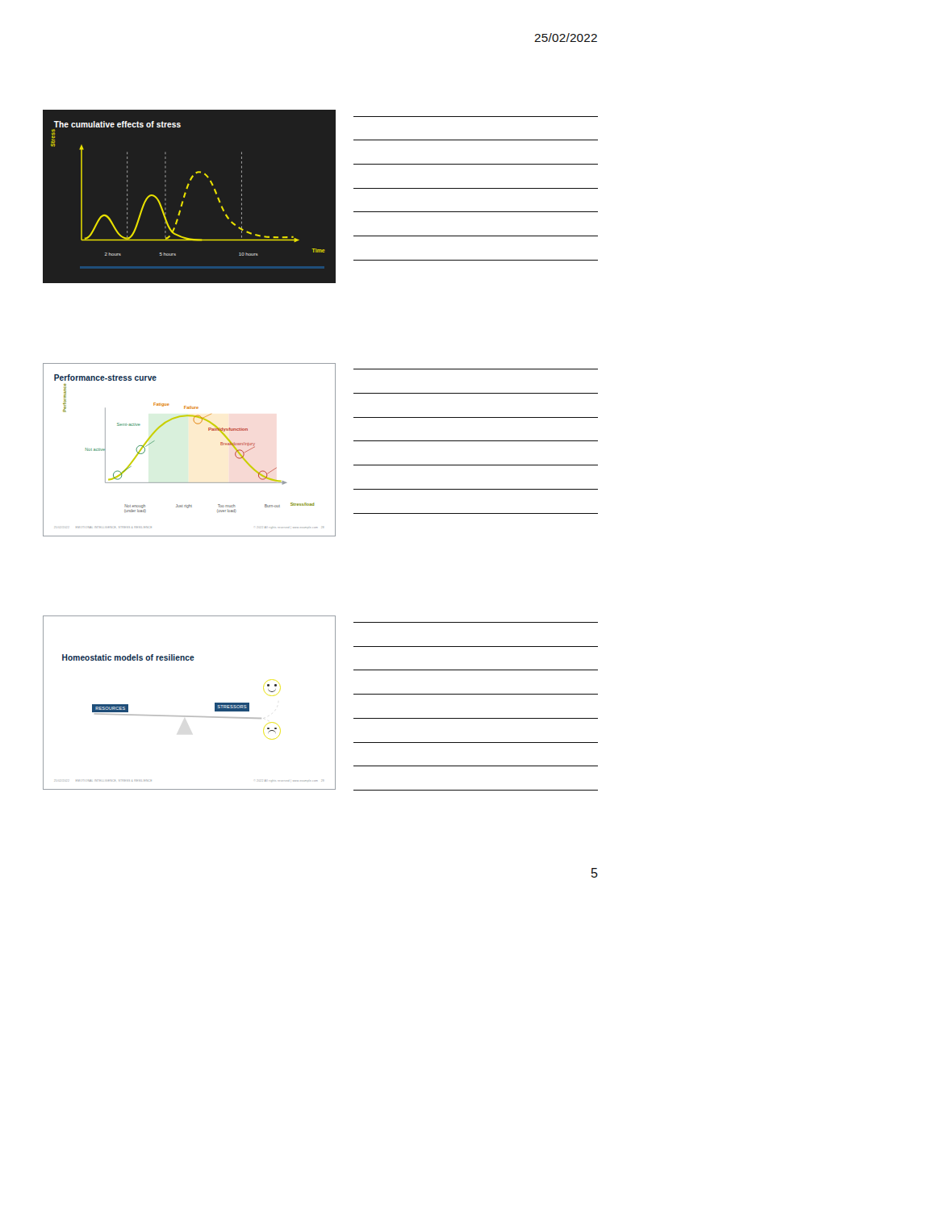25/02/2022
The cumulative effects of stress
Stress
Time
2 hours 5 hours 10 hours
Performance-stress curve
Performance
Fatigue
Failure
Semi-active
Not active
Pain/dysfunction
Breakdown/injury
Stress/load
Not enough
(under load) Just right Too much
(over load) Burn-out
25/02/2022 EMOTIONAL INTELLIGENCE, STRESS & RESILIENCE
© 2022 All rights reserved | www.example.com 28
Homeostatic models of resilience
RESOURCES
STRESSORS
25/02/2022 EMOTIONAL INTELLIGENCE, STRESS & RESILIENCE
© 2022 All rights reserved | www.example.com 29
5